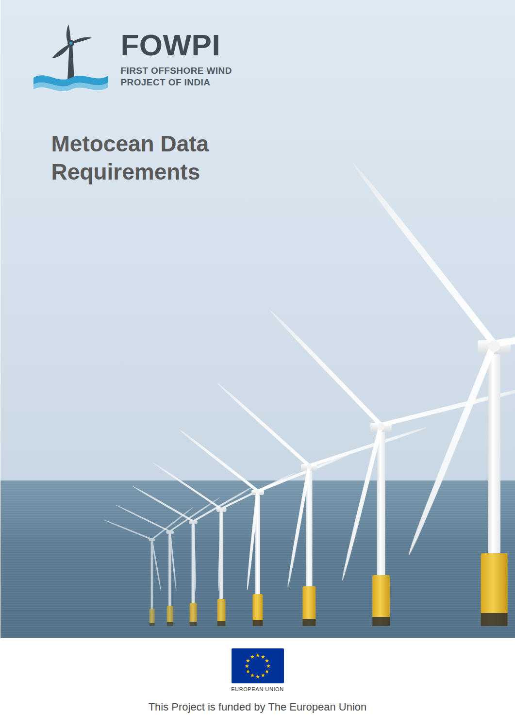FOWPI
FIRST OFFSHORE WIND
PROJECT OF INDIA
Metocean Data
Requirements
EUROPEAN UNION
This Project is funded by The European Union